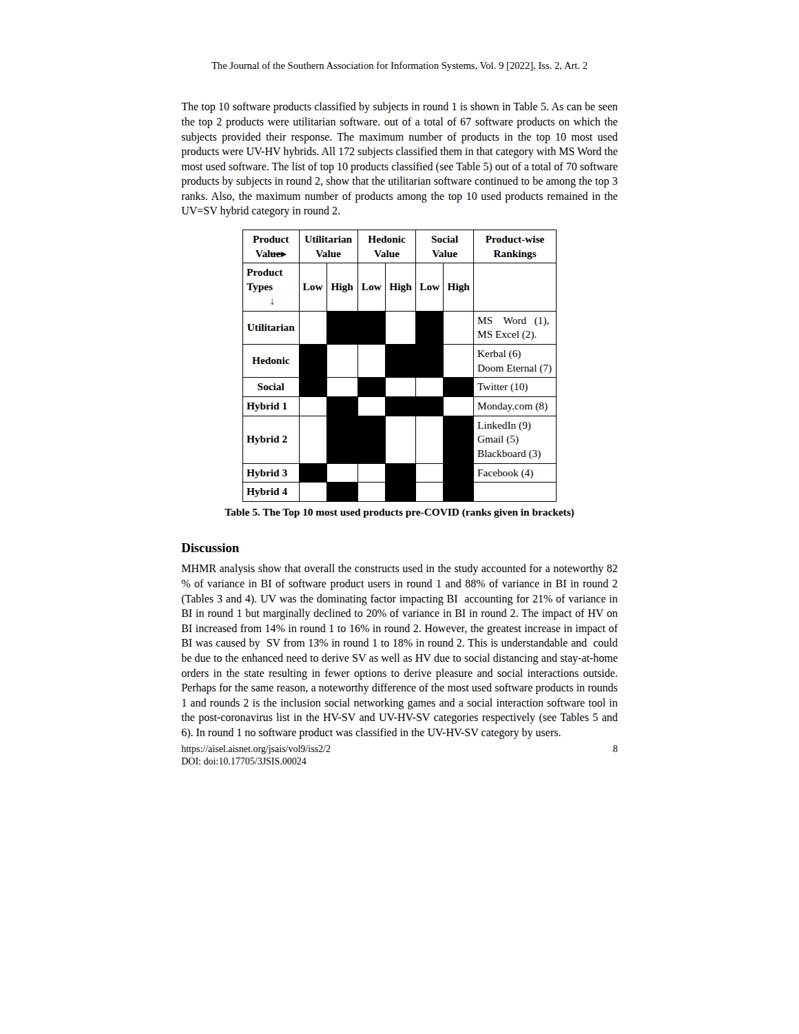The Journal of the Southern Association for Information Systems, Vol. 9 [2022], Iss. 2, Art. 2
The top 10 software products classified by subjects in round 1 is shown in Table 5. As can be seen the top 2 products were utilitarian software. out of a total of 67 software products on which the subjects provided their response. The maximum number of products in the top 10 most used products were UV-HV hybrids. All 172 subjects classified them in that category with MS Word the most used software. The list of top 10 products classified (see Table 5) out of a total of 70 software products by subjects in round 2, show that the utilitarian software continued to be among the top 3 ranks. Also, the maximum number of products among the top 10 used products remained in the UV=SV hybrid category in round 2.
| Product Val ue ▸ | Utilitarian Value | Hedonic Value | Social Value | Product-wise Rankings |
| Product Types ↓ | Low | High | Low | High | Low | High | |
| Utilitarian | | | | | | | MS Word (1), MS Excel (2). |
| Hedonic | | | | | | | Kerbal (6) Doom Eternal (7) |
| Social | | | | | | | Twitter (10) |
| Hybrid 1 | | | | | | | Monday.com (8) |
| Hybrid 2 | | | | | | | LinkedIn (9) Gmail (5) Blackboard (3) |
| Hybrid 3 | | | | | | | Facebook (4) |
| Hybrid 4 | | | | | | | |
Table 5. The Top 10 most used products pre-COVID (ranks given in brackets)
Discussion
MHMR analysis show that overall the constructs used in the study accounted for a noteworthy 82 % of variance in BI of software product users in round 1 and 88% of variance in BI in round 2 (Tables 3 and 4). UV was the dominating factor impacting BI accounting for 21% of variance in BI in round 1 but marginally declined to 20% of variance in BI in round 2. The impact of HV on BI increased from 14% in round 1 to 16% in round 2. However, the greatest increase in impact of BI was caused by SV from 13% in round 1 to 18% in round 2. This is understandable and could be due to the enhanced need to derive SV as well as HV due to social distancing and stay-at-home orders in the state resulting in fewer options to derive pleasure and social interactions outside. Perhaps for the same reason, a noteworthy difference of the most used software products in rounds 1 and rounds 2 is the inclusion social networking games and a social interaction software tool in the post-coronavirus list in the HV-SV and UV-HV-SV categories respectively (see Tables 5 and 6). In round 1 no software product was classified in the UV-HV-SV category by users.
https://aisel.aisnet.org/jsais/vol9/iss2/2
DOI: doi:10.17705/3JSIS.00024
8